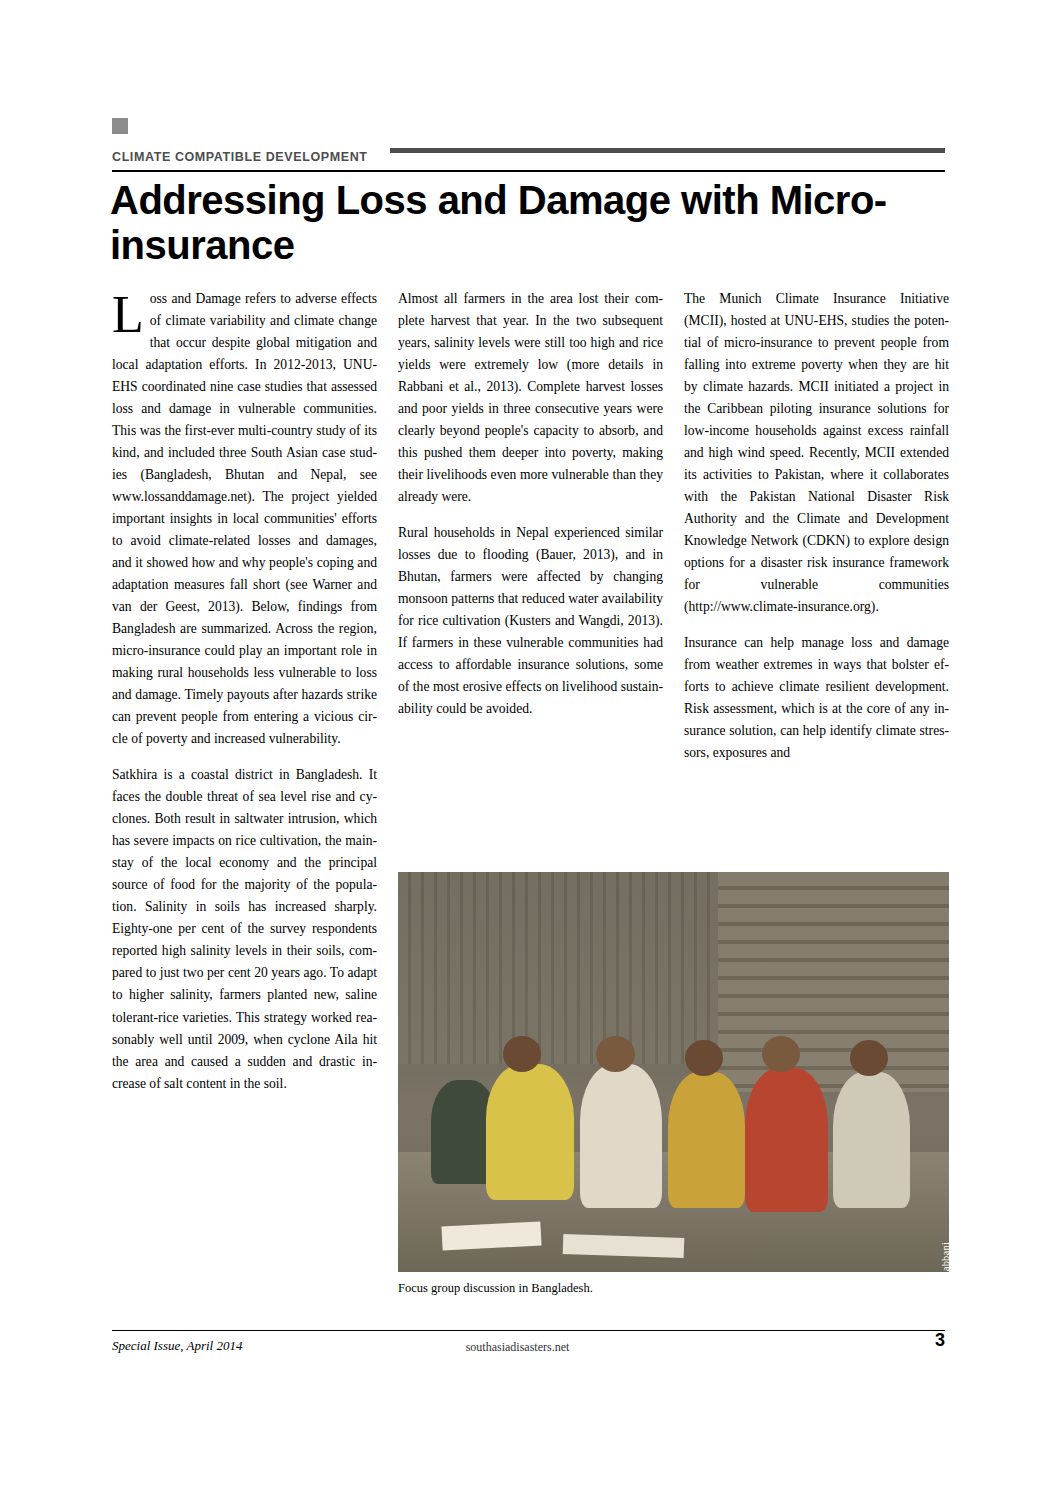CLIMATE COMPATIBLE DEVELOPMENT
Addressing Loss and Damage with Micro-insurance
Loss and Damage refers to adverse effects of climate variability and climate change that occur despite global mitigation and local adaptation efforts. In 2012-2013, UNU-EHS coordinated nine case studies that assessed loss and damage in vulnerable communities. This was the first-ever multi-country study of its kind, and included three South Asian case studies (Bangladesh, Bhutan and Nepal, see www.lossanddamage.net). The project yielded important insights in local communities' efforts to avoid climate-related losses and damages, and it showed how and why people's coping and adaptation measures fall short (see Warner and van der Geest, 2013). Below, findings from Bangladesh are summarized. Across the region, micro-insurance could play an important role in making rural households less vulnerable to loss and damage. Timely payouts after hazards strike can prevent people from entering a vicious circle of poverty and increased vulnerability.
Satkhira is a coastal district in Bangladesh. It faces the double threat of sea level rise and cyclones. Both result in saltwater intrusion, which has severe impacts on rice cultivation, the mainstay of the local economy and the principal source of food for the majority of the population. Salinity in soils has increased sharply. Eighty-one per cent of the survey respondents reported high salinity levels in their soils, compared to just two per cent 20 years ago. To adapt to higher salinity, farmers planted new, saline tolerant-rice varieties. This strategy worked reasonably well until 2009, when cyclone Aila hit the area and caused a sudden and drastic increase of salt content in the soil.
Almost all farmers in the area lost their complete harvest that year. In the two subsequent years, salinity levels were still too high and rice yields were extremely low (more details in Rabbani et al., 2013). Complete harvest losses and poor yields in three consecutive years were clearly beyond people's capacity to absorb, and this pushed them deeper into poverty, making their livelihoods even more vulnerable than they already were.
Rural households in Nepal experienced similar losses due to flooding (Bauer, 2013), and in Bhutan, farmers were affected by changing monsoon patterns that reduced water availability for rice cultivation (Kusters and Wangdi, 2013). If farmers in these vulnerable communities had access to affordable insurance solutions, some of the most erosive effects on livelihood sustainability could be avoided.
The Munich Climate Insurance Initiative (MCII), hosted at UNU-EHS, studies the potential of micro-insurance to prevent people from falling into extreme poverty when they are hit by climate hazards. MCII initiated a project in the Caribbean piloting insurance solutions for low-income households against excess rainfall and high wind speed. Recently, MCII extended its activities to Pakistan, where it collaborates with the Pakistan National Disaster Risk Authority and the Climate and Development Knowledge Network (CDKN) to explore design options for a disaster risk insurance framework for vulnerable communities (http://www.climate-insurance.org).
Insurance can help manage loss and damage from weather extremes in ways that bolster efforts to achieve climate resilient development. Risk assessment, which is at the core of any insurance solution, can help identify climate stressors, exposures and
Photo: Golam Rabbani
Focus group discussion in Bangladesh.
Special Issue, April 2014
southasiadisasters.net
3